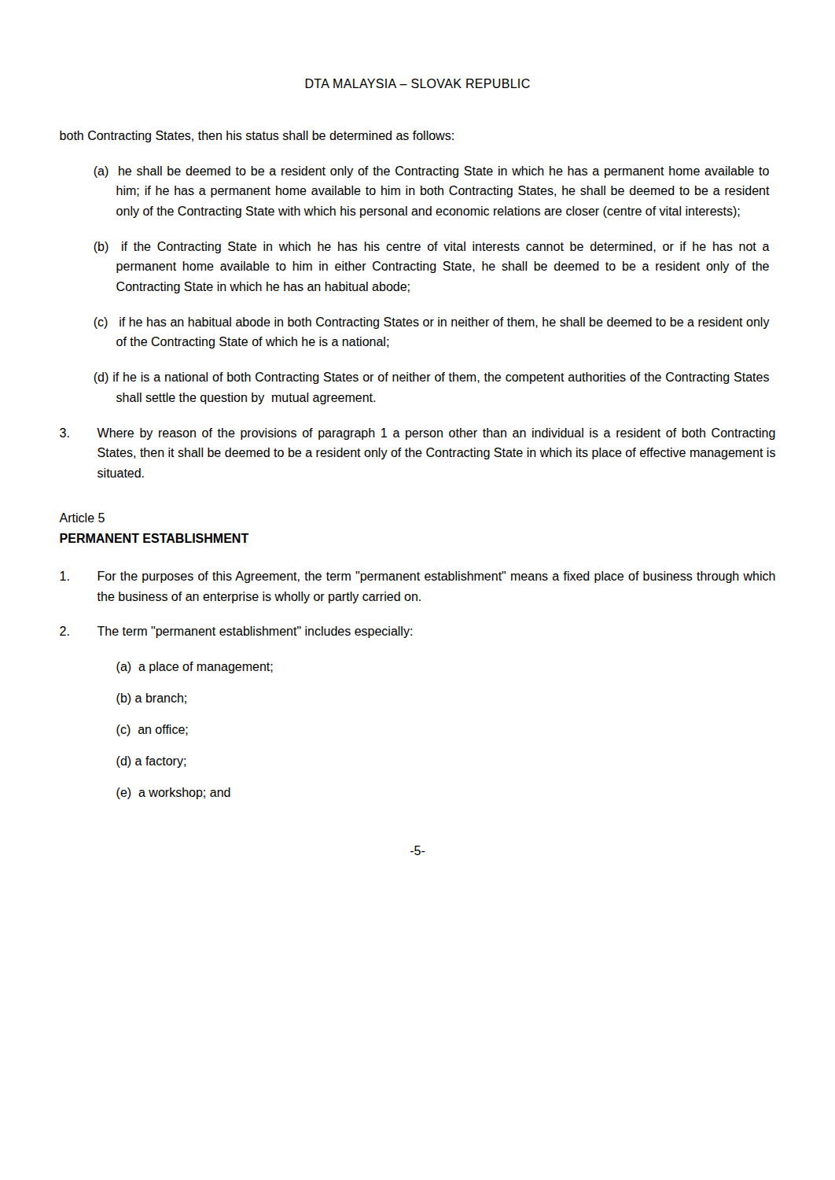DTA MALAYSIA – SLOVAK REPUBLIC
both Contracting States, then his status shall be determined as follows:
(a) he shall be deemed to be a resident only of the Contracting State in which he has a permanent home available to him; if he has a permanent home available to him in both Contracting States, he shall be deemed to be a resident only of the Contracting State with which his personal and economic relations are closer (centre of vital interests);
(b) if the Contracting State in which he has his centre of vital interests cannot be determined, or if he has not a permanent home available to him in either Contracting State, he shall be deemed to be a resident only of the Contracting State in which he has an habitual abode;
(c) if he has an habitual abode in both Contracting States or in neither of them, he shall be deemed to be a resident only of the Contracting State of which he is a national;
(d) if he is a national of both Contracting States or of neither of them, the competent authorities of the Contracting States shall settle the question by mutual agreement.
3.
Where by reason of the provisions of paragraph 1 a person other than an individual is a resident of both Contracting States, then it shall be deemed to be a resident only of the Contracting State in which its place of effective management is situated.
Article 5
Permanent Establishment
1.
For the purposes of this Agreement, the term "permanent establishment" means a fixed place of business through which the business of an enterprise is wholly or partly carried on.
2.
The term "permanent establishment" includes especially:
(a) a place of management;
(b) a branch;
(c) an office;
(d) a factory;
(e) a workshop; and
-5-